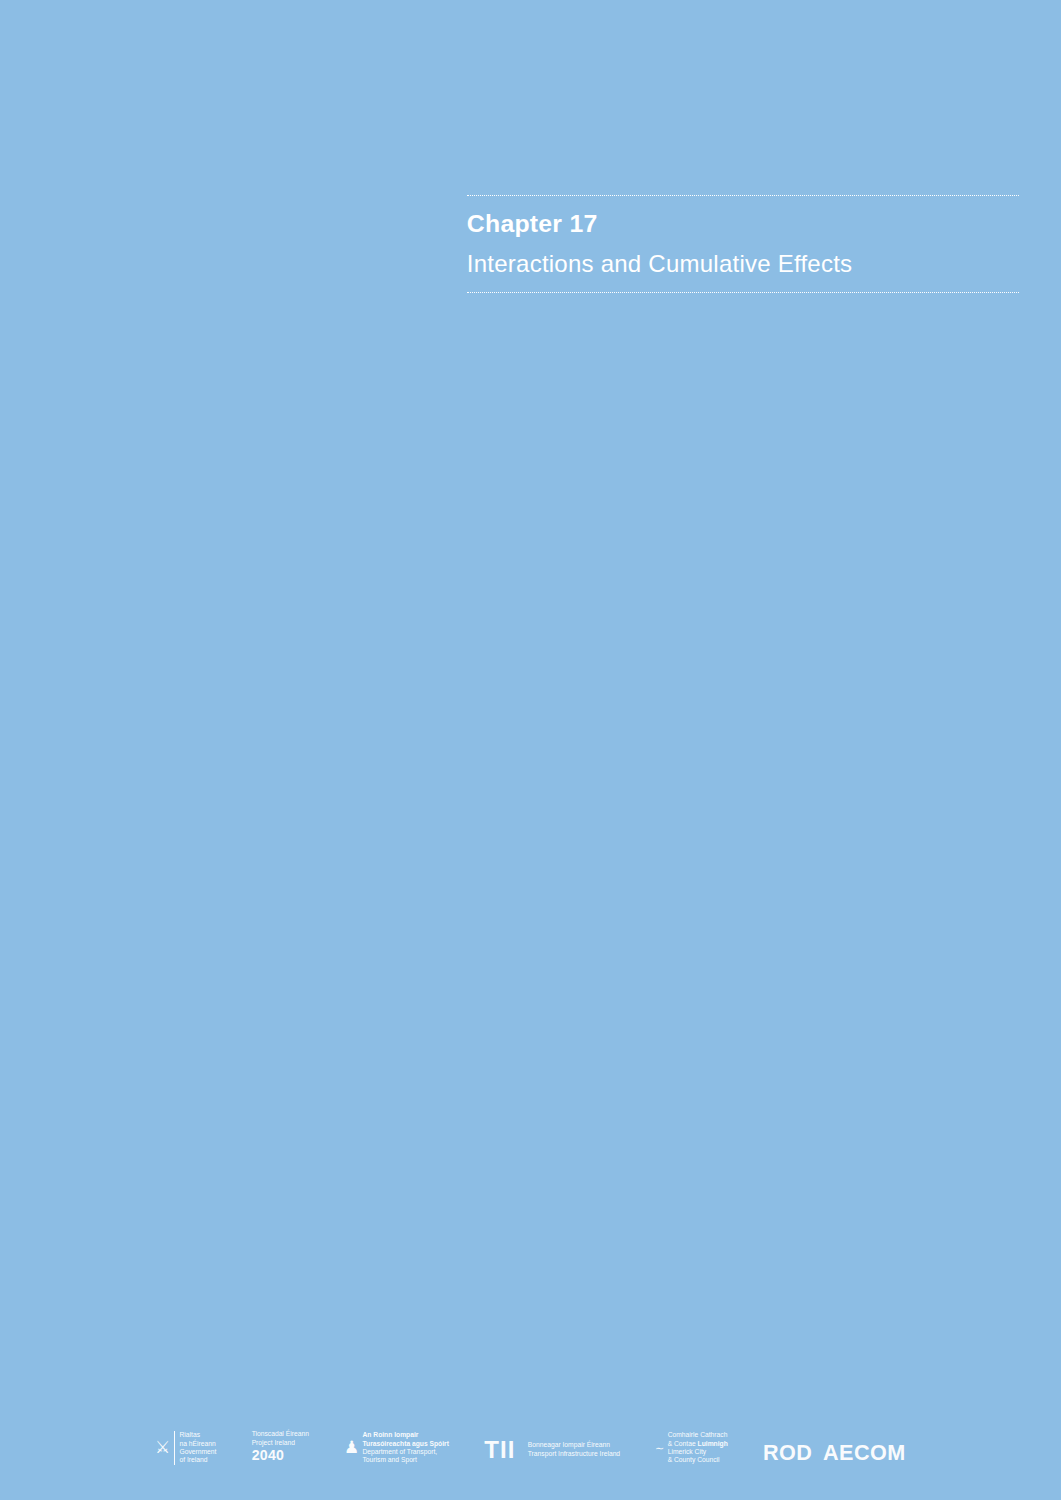Chapter 17
Interactions and Cumulative Effects
⚔ Rialtas na hÉireann Government of Ireland
Tionscadal Éireann Project Ireland 2040
♟ An Roinn Iompair Turasóireachta agus Spóirt Department of Transport, Tourism and Sport
TII Bonneagar Iompair Éireann
Transport Infrastructure Ireland
∼ Comhairle Cathrach & Contae Luimnigh Limerick City & County Council
ROD AECOM